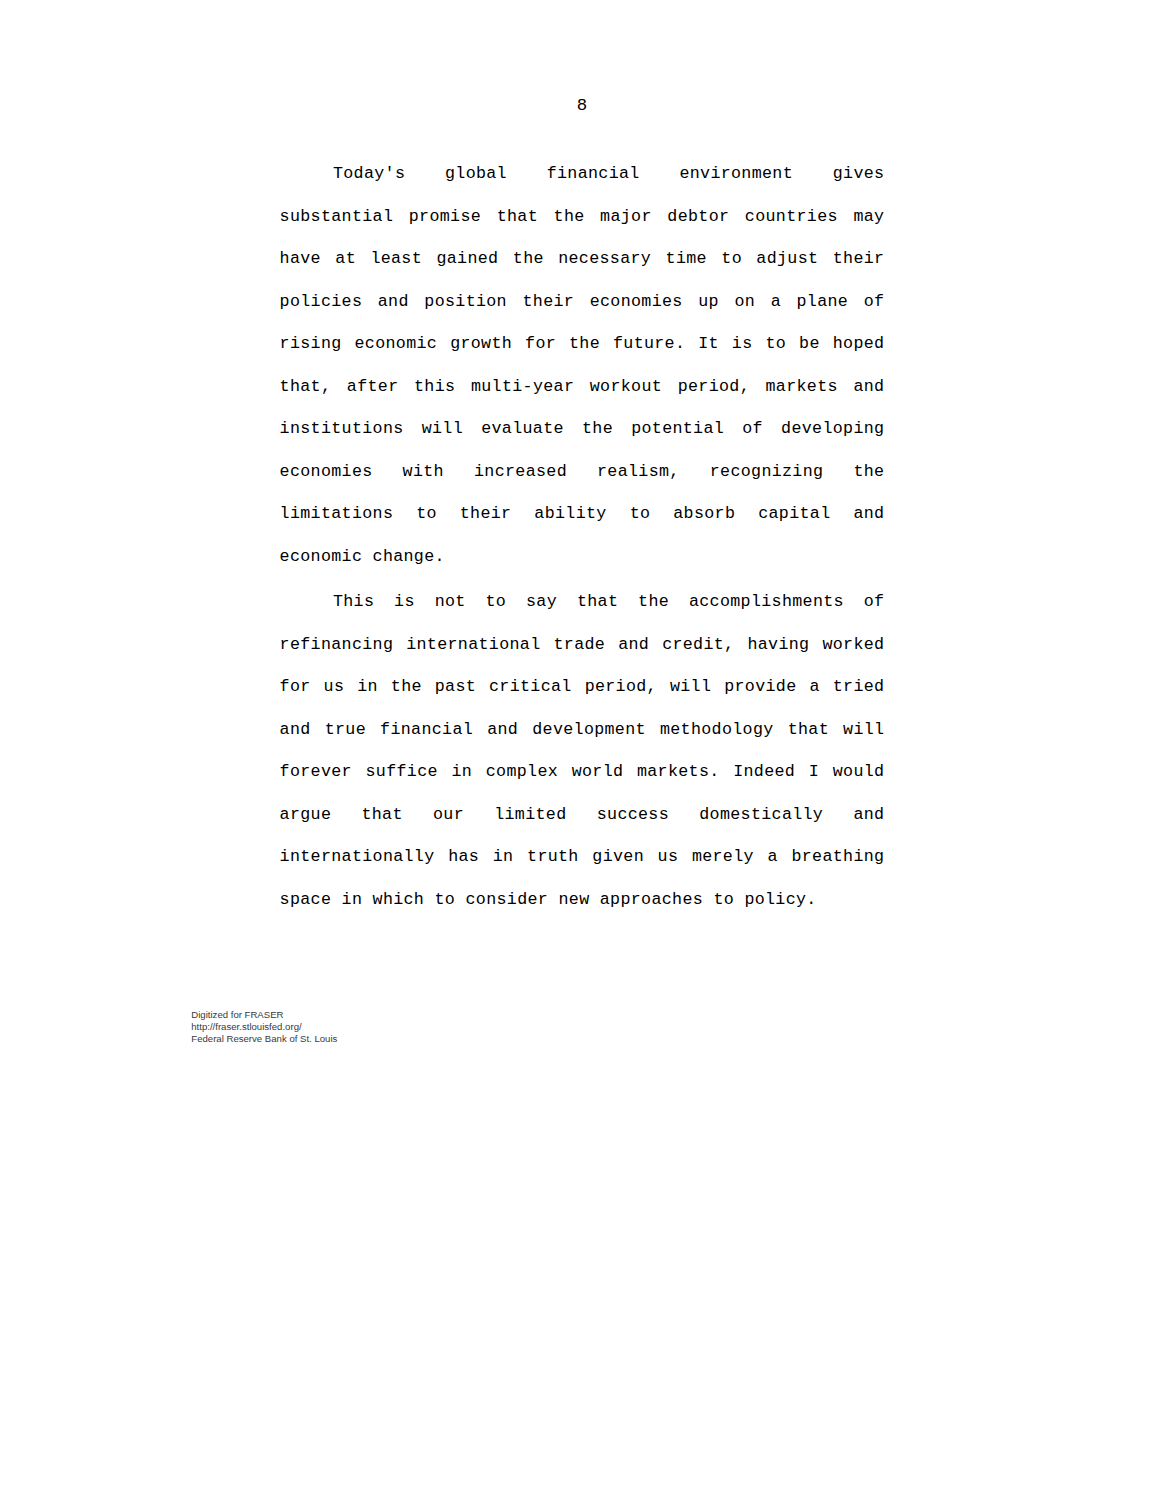8
Today's global financial environment gives substantial promise that the major debtor countries may have at least gained the necessary time to adjust their policies and position their economies up on a plane of rising economic growth for the future. It is to be hoped that, after this multi-year workout period, markets and institutions will evaluate the potential of developing economies with increased realism, recognizing the limitations to their ability to absorb capital and economic change.
This is not to say that the accomplishments of refinancing international trade and credit, having worked for us in the past critical period, will provide a tried and true financial and development methodology that will forever suffice in complex world markets. Indeed I would argue that our limited success domestically and internationally has in truth given us merely a breathing space in which to consider new approaches to policy.
Digitized for FRASER
http://fraser.stlouisfed.org/
Federal Reserve Bank of St. Louis